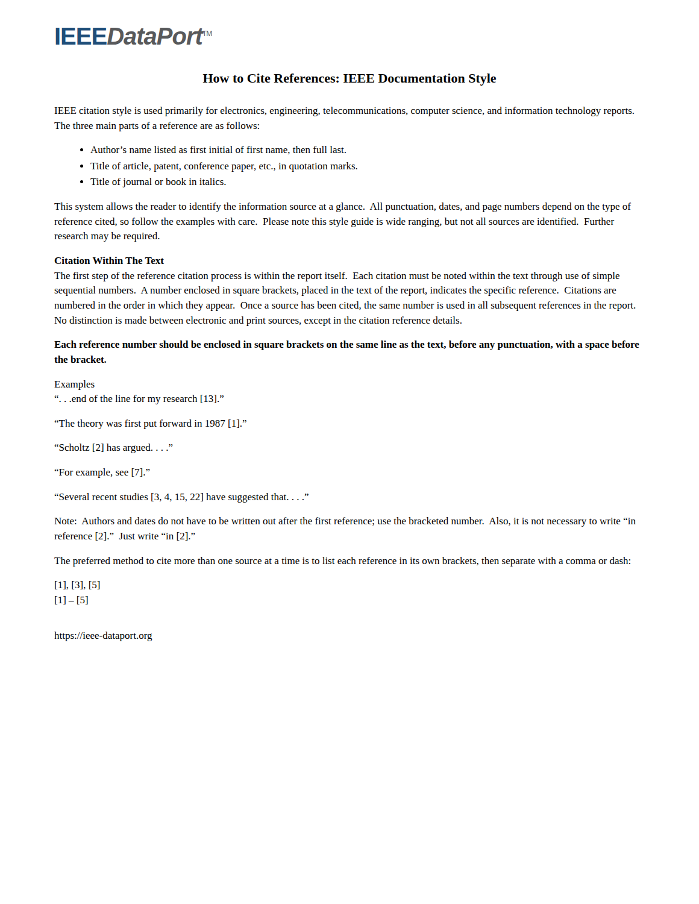IEEE DataPort TM
How to Cite References: IEEE Documentation Style
IEEE citation style is used primarily for electronics, engineering, telecommunications, computer science, and information technology reports. The three main parts of a reference are as follows:
Author’s name listed as first initial of first name, then full last.
Title of article, patent, conference paper, etc., in quotation marks.
Title of journal or book in italics.
This system allows the reader to identify the information source at a glance. All punctuation, dates, and page numbers depend on the type of reference cited, so follow the examples with care. Please note this style guide is wide ranging, but not all sources are identified. Further research may be required.
Citation Within The Text
The first step of the reference citation process is within the report itself. Each citation must be noted within the text through use of simple sequential numbers. A number enclosed in square brackets, placed in the text of the report, indicates the specific reference. Citations are numbered in the order in which they appear. Once a source has been cited, the same number is used in all subsequent references in the report. No distinction is made between electronic and print sources, except in the citation reference details.
Each reference number should be enclosed in square brackets on the same line as the text, before any punctuation, with a space before the bracket.
Examples
“. . .end of the line for my research [13].”
“The theory was first put forward in 1987 [1].”
“Scholtz [2] has argued. . . .”
“For example, see [7].”
“Several recent studies [3, 4, 15, 22] have suggested that. . . .”
Note: Authors and dates do not have to be written out after the first reference; use the bracketed number. Also, it is not necessary to write “in reference [2].” Just write “in [2].”
The preferred method to cite more than one source at a time is to list each reference in its own brackets, then separate with a comma or dash:
[1], [3], [5]
[1] – [5]
https://ieee-dataport.org